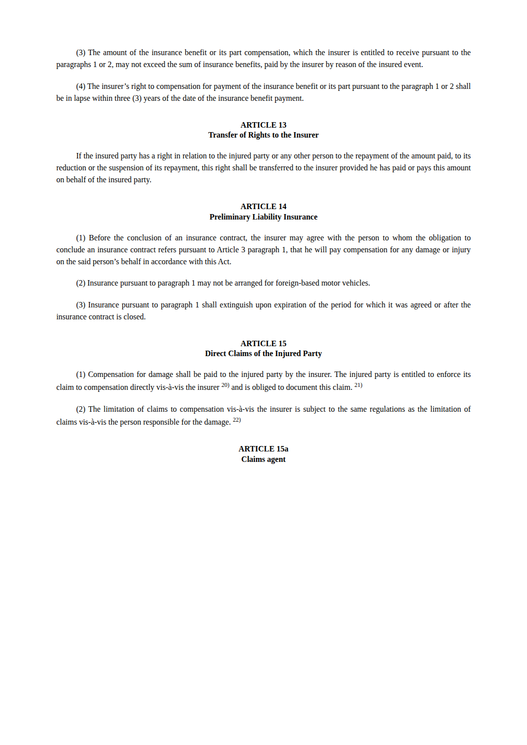(3) The amount of the insurance benefit or its part compensation, which the insurer is entitled to receive pursuant to the paragraphs 1 or 2, may not exceed the sum of insurance benefits, paid by the insurer by reason of the insured event.
(4) The insurer’s right to compensation for payment of the insurance benefit or its part pursuant to the paragraph 1 or 2 shall be in lapse within three (3) years of the date of the insurance benefit payment.
ARTICLE 13Transfer of Rights to the Insurer
If the insured party has a right in relation to the injured party or any other person to the repayment of the amount paid, to its reduction or the suspension of its repayment, this right shall be transferred to the insurer provided he has paid or pays this amount on behalf of the insured party.
ARTICLE 14Preliminary Liability Insurance
(1) Before the conclusion of an insurance contract, the insurer may agree with the person to whom the obligation to conclude an insurance contract refers pursuant to Article 3 paragraph 1, that he will pay compensation for any damage or injury on the said person’s behalf in accordance with this Act.
(2) Insurance pursuant to paragraph 1 may not be arranged for foreign-based motor vehicles.
(3) Insurance pursuant to paragraph 1 shall extinguish upon expiration of the period for which it was agreed or after the insurance contract is closed.
ARTICLE 15Direct Claims of the Injured Party
(1) Compensation for damage shall be paid to the injured party by the insurer. The injured party is entitled to enforce its claim to compensation directly vis-à-vis the insurer 20) and is obliged to document this claim. 21)
(2) The limitation of claims to compensation vis-à-vis the insurer is subject to the same regulations as the limitation of claims vis-à-vis the person responsible for the damage. 22)
ARTICLE 15aClaims agent